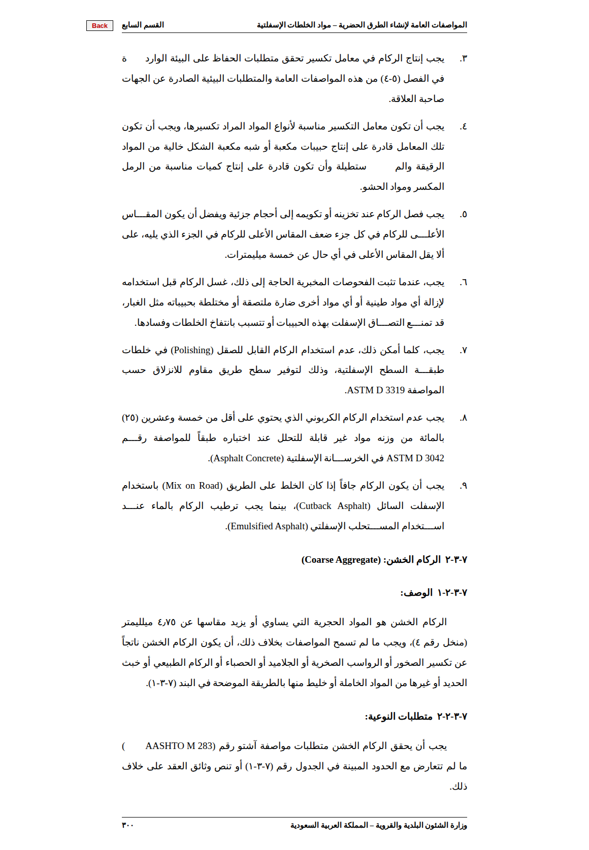Back
المواصفات العامة لإنشاء الطرق الحضرية – مواد الخلطات الإسفلتية القسم السابع
٣. يجب إنتاج الركام في معامل تكسير تحقق متطلبات الحفاظ على البيئة الوارد ة في الفصل (٥-٤) من هذه المواصفات العامة والمتطلبات البيئية الصادرة عن الجهات صاحبة العلاقة.
٤. يجب أن تكون معامل التكسير مناسبة لأنواع المواد المراد تكسيرها، ويجب أن تكون تلك المعامل قادرة على إنتاج حبيبات مكعبة أو شبه مكعبة الشكل خالية من المواد الرقيقة والم ستطيلة وأن تكون قادرة على إنتاج كميات مناسبة من الرمل المكسر ومواد الحشو.
٥. يجب فصل الركام عند تخزينه أو تكويمه إلى أحجام جزئية ويفضل أن يكون المقـــاس الأعلـــى للركام في كل جزء ضعف المقاس الأعلى للركام في الجزء الذي يليه، على ألا يقل المقاس الأعلى في أي حال عن خمسة ميليمترات.
٦. يجب، عندما تثبت الفحوصات المخبرية الحاجة إلى ذلك، غسل الركام قبل استخدامه لإزالة أي مواد طينية أو أي مواد أخرى ضارة ملتصقة أو مختلطة بحبيباته مثل الغبار، قد تمنـــع التصـــاق الإسفلت بهذه الحبيبات أو تتسبب بانتفاخ الخلطات وفسادها.
٧. يجب، كلما أمكن ذلك، عدم استخدام الركام القابل للصقل (Polishing) في خلطات طبقـــة السطح الإسفلتية، وذلك لتوفير سطح طريق مقاوم للانزلاق حسب المواصفة ASTM D 3319.
٨. يجب عدم استخدام الركام الكربوني الذي يحتوي على أقل من خمسة وعشرين (٢٥) بالمائة من وزنه مواد غير قابلة للتحلل عند اختباره طبقاً للمواصفة رقـــم ASTM D 3042 في الخرســـانة الإسفلتية (Asphalt Concrete).
٩. يجب أن يكون الركام جافاً إذا كان الخلط على الطريق (Mix on Road) باستخدام الإسفلت السائل (Cutback Asphalt)، بينما يجب ترطيب الركام بالماء عنـــد اســـتخدام المســـتحلب الإسفلتي (Emulsified Asphalt).
٧-٣-٢ الركام الخشن: (Coarse Aggregate)
٧-٣-٢-١ الوصف:
الركام الخشن هو المواد الحجرية التي يساوي أو يزيد مقاسها عن ٤٫٧٥ ميلليمتر (منخل رقم ٤)، ويجب ما لم تسمح المواصفات بخلاف ذلك، أن يكون الركام الخشن ناتجاً عن تكسير الصخور أو الرواسب الصخرية أو الجلاميد أو الحصباء أو الركام الطبيعي أو خبث الحديد أو غيرها من المواد الخاملة أو خليط منها بالطريقة الموضحة في البند (٧-٣-١).
٧-٣-٢-٢ متطلبات النوعية:
يجب أن يحقق الركام الخشن متطلبات مواصفة آشتو رقم (AASHTO M 283) ما لم تتعارض مع الحدود المبينة في الجدول رقم (٧-٣-١) أو تنص وثائق العقد على خلاف ذلك.
وزارة الشئون البلدية والقروية – المملكة العربية السعودية ٣٠٠